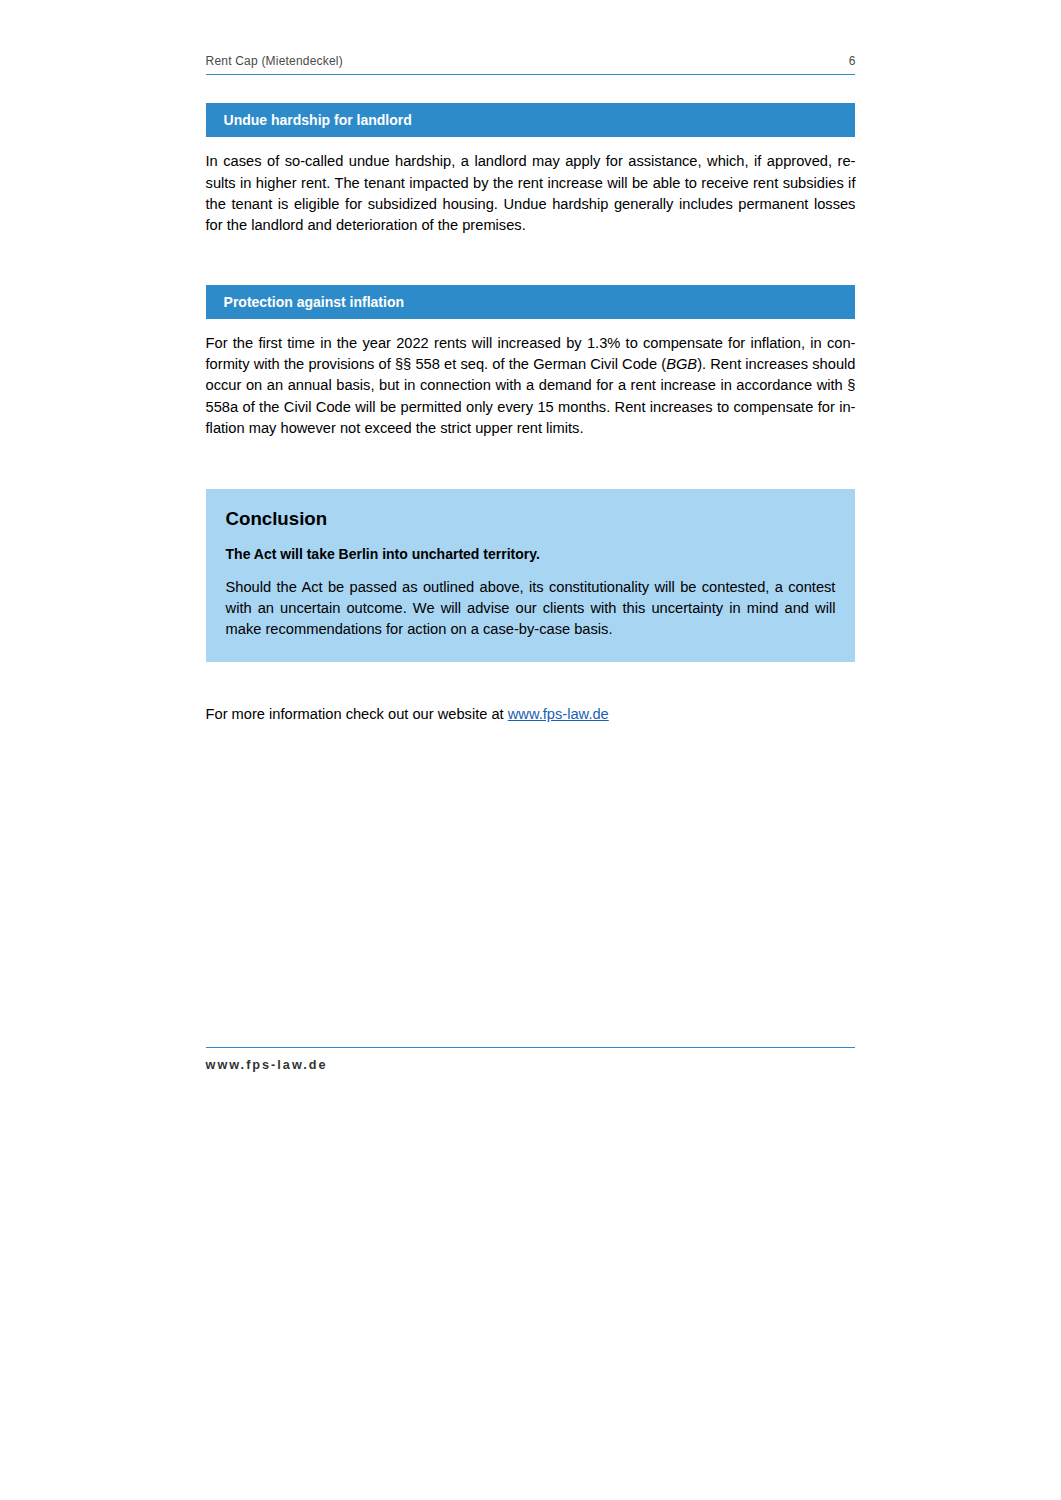Rent Cap (Mietendeckel) 6
Undue hardship for landlord
In cases of so-called undue hardship, a landlord may apply for assistance, which, if approved, results in higher rent. The tenant impacted by the rent increase will be able to receive rent subsidies if the tenant is eligible for subsidized housing. Undue hardship generally includes permanent losses for the landlord and deterioration of the premises.
Protection against inflation
For the first time in the year 2022 rents will increased by 1.3% to compensate for inflation, in conformity with the provisions of §§ 558 et seq. of the German Civil Code (BGB). Rent increases should occur on an annual basis, but in connection with a demand for a rent increase in accordance with § 558a of the Civil Code will be permitted only every 15 months. Rent increases to compensate for inflation may however not exceed the strict upper rent limits.
Conclusion
The Act will take Berlin into uncharted territory.
Should the Act be passed as outlined above, its constitutionality will be contested, a contest with an uncertain outcome. We will advise our clients with this uncertainty in mind and will make recommendations for action on a case-by-case basis.
For more information check out our website at www.fps-law.de
www.fps-law.de